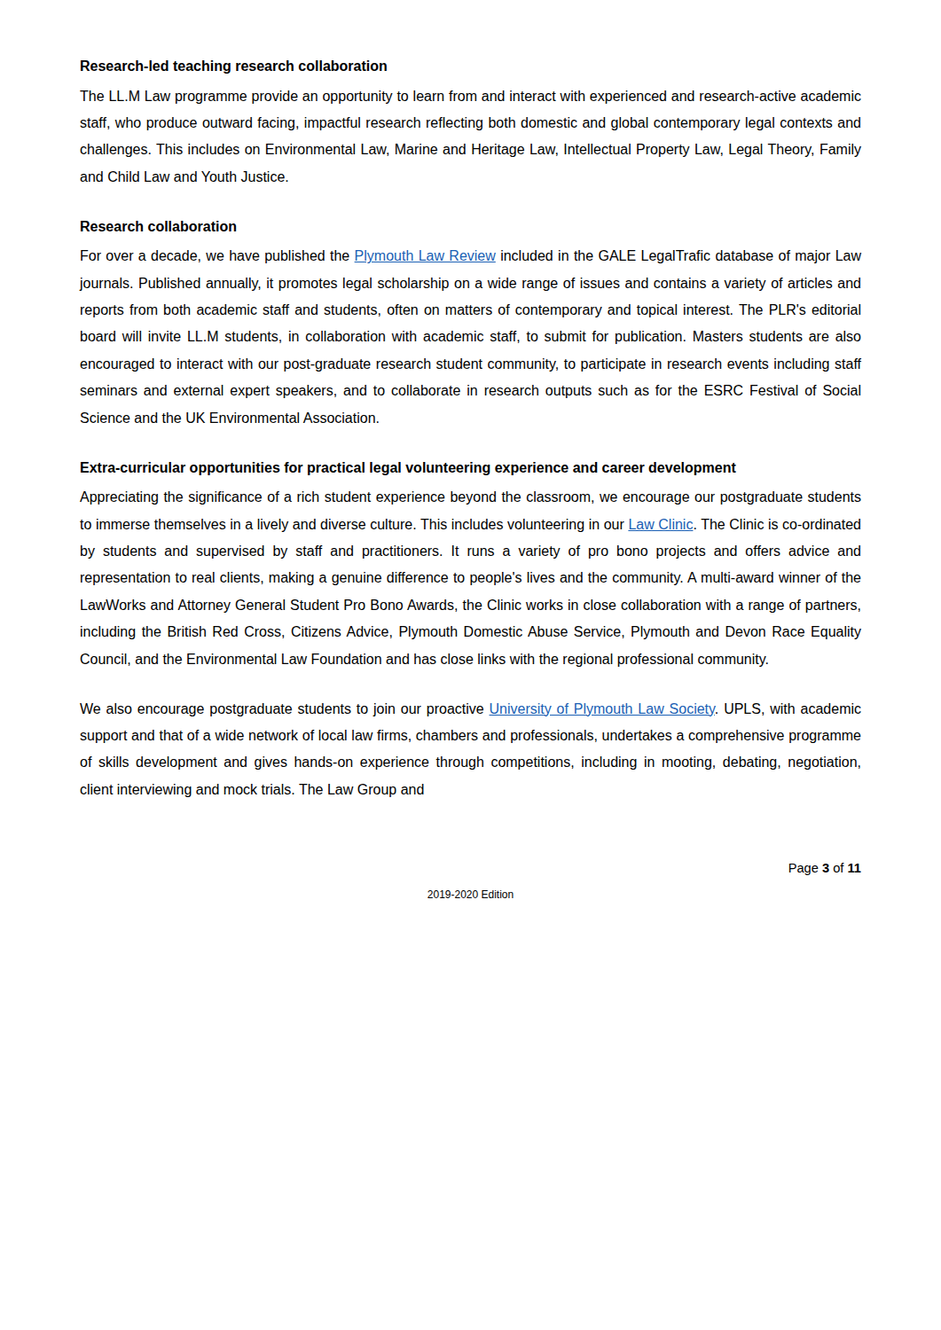Research-led teaching research collaboration
The LL.M Law programme provide an opportunity to learn from and interact with experienced and research-active academic staff, who produce outward facing, impactful research reflecting both domestic and global contemporary legal contexts and challenges. This includes on Environmental Law, Marine and Heritage Law, Intellectual Property Law, Legal Theory, Family and Child Law and Youth Justice.
Research collaboration
For over a decade, we have published the Plymouth Law Review included in the GALE LegalTrafic database of major Law journals. Published annually, it promotes legal scholarship on a wide range of issues and contains a variety of articles and reports from both academic staff and students, often on matters of contemporary and topical interest. The PLR's editorial board will invite LL.M students, in collaboration with academic staff, to submit for publication. Masters students are also encouraged to interact with our post-graduate research student community, to participate in research events including staff seminars and external expert speakers, and to collaborate in research outputs such as for the ESRC Festival of Social Science and the UK Environmental Association.
Extra-curricular opportunities for practical legal volunteering experience and career development
Appreciating the significance of a rich student experience beyond the classroom, we encourage our postgraduate students to immerse themselves in a lively and diverse culture. This includes volunteering in our Law Clinic. The Clinic is co-ordinated by students and supervised by staff and practitioners. It runs a variety of pro bono projects and offers advice and representation to real clients, making a genuine difference to people's lives and the community. A multi-award winner of the LawWorks and Attorney General Student Pro Bono Awards, the Clinic works in close collaboration with a range of partners, including the British Red Cross, Citizens Advice, Plymouth Domestic Abuse Service, Plymouth and Devon Race Equality Council, and the Environmental Law Foundation and has close links with the regional professional community.
We also encourage postgraduate students to join our proactive University of Plymouth Law Society. UPLS, with academic support and that of a wide network of local law firms, chambers and professionals, undertakes a comprehensive programme of skills development and gives hands-on experience through competitions, including in mooting, debating, negotiation, client interviewing and mock trials. The Law Group and
Page 3 of 11
2019-2020 Edition